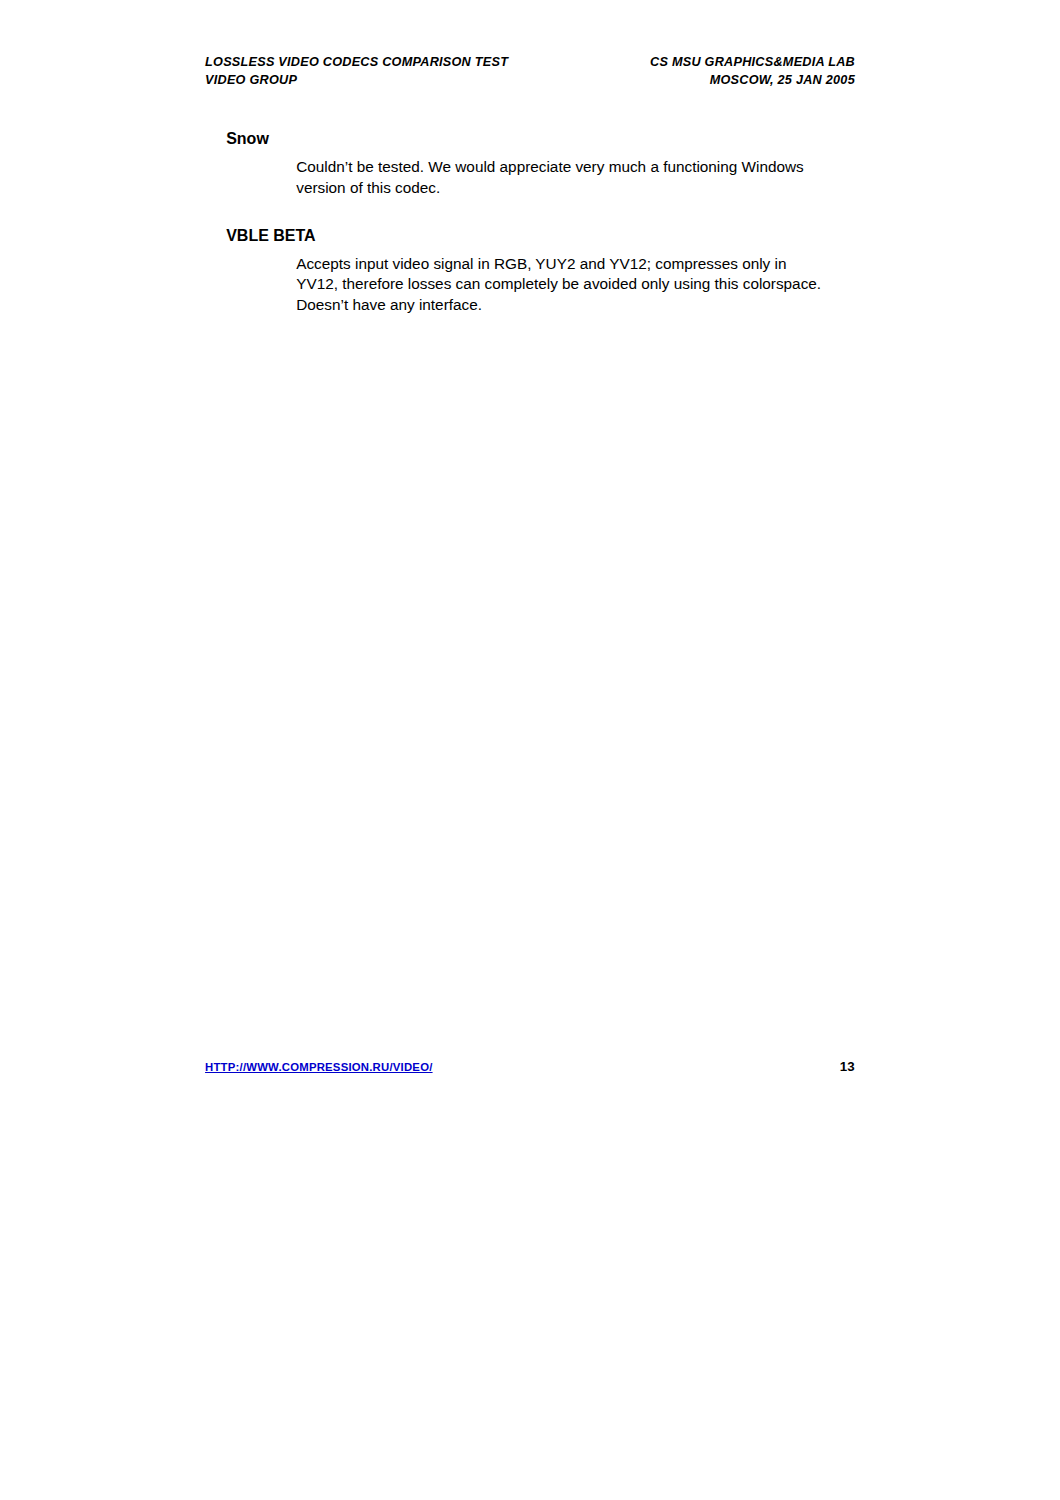LOSSLESS VIDEO CODECS COMPARISON TEST CS MSU GRAPHICS&MEDIA LAB
VIDEO GROUP MOSCOW, 25 JAN 2005
Snow
Couldn’t be tested. We would appreciate very much a functioning Windows version of this codec.
VBLE BETA
Accepts input video signal in RGB, YUY2 and YV12; compresses only in YV12, therefore losses can completely be avoided only using this colorspace. Doesn’t have any interface.
HTTP://WWW.COMPRESSION.RU/VIDEO/ 13